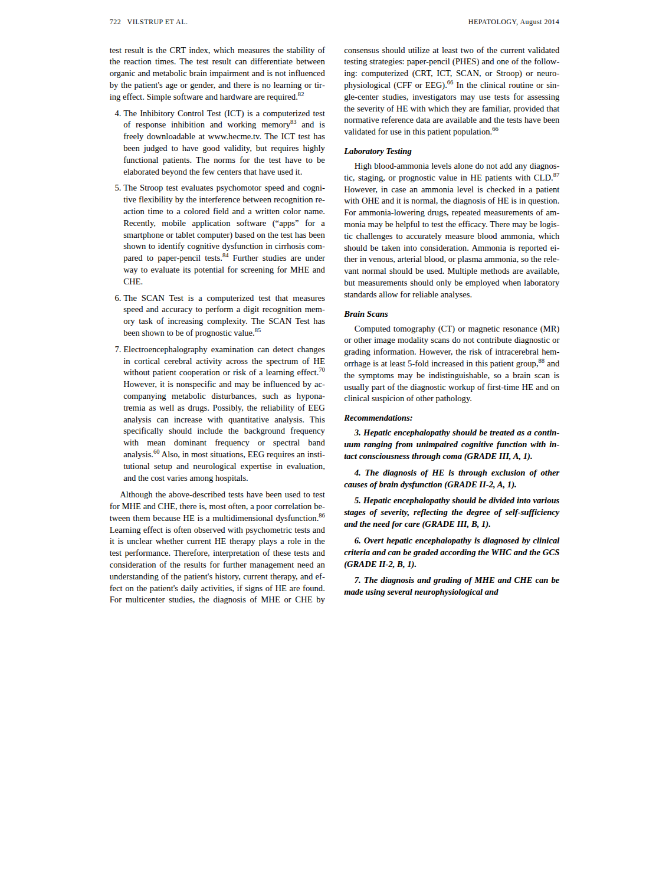722 VILSTRUP ET AL. HEPATOLOGY, August 2014
test result is the CRT index, which measures the stability of the reaction times. The test result can differentiate between organic and metabolic brain impairment and is not influenced by the patient's age or gender, and there is no learning or tiring effect. Simple software and hardware are required.82
The Inhibitory Control Test (ICT) is a computerized test of response inhibition and working memory83 and is freely downloadable at www.hecme.tv. The ICT test has been judged to have good validity, but requires highly functional patients. The norms for the test have to be elaborated beyond the few centers that have used it.
The Stroop test evaluates psychomotor speed and cognitive flexibility by the interference between recognition reaction time to a colored field and a written color name. Recently, mobile application software (“apps” for a smartphone or tablet computer) based on the test has been shown to identify cognitive dysfunction in cirrhosis compared to paper-pencil tests.84 Further studies are under way to evaluate its potential for screening for MHE and CHE.
The SCAN Test is a computerized test that measures speed and accuracy to perform a digit recognition memory task of increasing complexity. The SCAN Test has been shown to be of prognostic value.85
Electroencephalography examination can detect changes in cortical cerebral activity across the spectrum of HE without patient cooperation or risk of a learning effect.70 However, it is nonspecific and may be influenced by accompanying metabolic disturbances, such as hyponatremia as well as drugs. Possibly, the reliability of EEG analysis can increase with quantitative analysis. This specifically should include the background frequency with mean dominant frequency or spectral band analysis.60 Also, in most situations, EEG requires an institutional setup and neurological expertise in evaluation, and the cost varies among hospitals.
Although the above-described tests have been used to test for MHE and CHE, there is, most often, a poor correlation between them because HE is a multidimensional dysfunction.86 Learning effect is often observed with psychometric tests and it is unclear whether current HE therapy plays a role in the test performance. Therefore, interpretation of these tests and consideration of the results for further management need an understanding of the patient's history, current therapy, and effect on the patient's daily activities, if signs of HE are found. For multicenter studies, the diagnosis of MHE or CHE by consensus should utilize at least two of the current validated testing strategies: paper-pencil (PHES) and one of the following: computerized (CRT, ICT, SCAN, or Stroop) or neurophysiological (CFF or EEG).66 In the clinical routine or single-center studies, investigators may use tests for assessing the severity of HE with which they are familiar, provided that normative reference data are available and the tests have been validated for use in this patient population.66
Laboratory Testing
High blood-ammonia levels alone do not add any diagnostic, staging, or prognostic value in HE patients with CLD.87 However, in case an ammonia level is checked in a patient with OHE and it is normal, the diagnosis of HE is in question. For ammonia-lowering drugs, repeated measurements of ammonia may be helpful to test the efficacy. There may be logistic challenges to accurately measure blood ammonia, which should be taken into consideration. Ammonia is reported either in venous, arterial blood, or plasma ammonia, so the relevant normal should be used. Multiple methods are available, but measurements should only be employed when laboratory standards allow for reliable analyses.
Brain Scans
Computed tomography (CT) or magnetic resonance (MR) or other image modality scans do not contribute diagnostic or grading information. However, the risk of intracerebral hemorrhage is at least 5-fold increased in this patient group,88 and the symptoms may be indistinguishable, so a brain scan is usually part of the diagnostic workup of first-time HE and on clinical suspicion of other pathology.
Recommendations:
3. Hepatic encephalopathy should be treated as a continuum ranging from unimpaired cognitive function with intact consciousness through coma (GRADE III, A, 1).
4. The diagnosis of HE is through exclusion of other causes of brain dysfunction (GRADE II-2, A, 1).
5. Hepatic encephalopathy should be divided into various stages of severity, reflecting the degree of self-sufficiency and the need for care (GRADE III, B, 1).
6. Overt hepatic encephalopathy is diagnosed by clinical criteria and can be graded according the WHC and the GCS (GRADE II-2, B, 1).
7. The diagnosis and grading of MHE and CHE can be made using several neurophysiological and